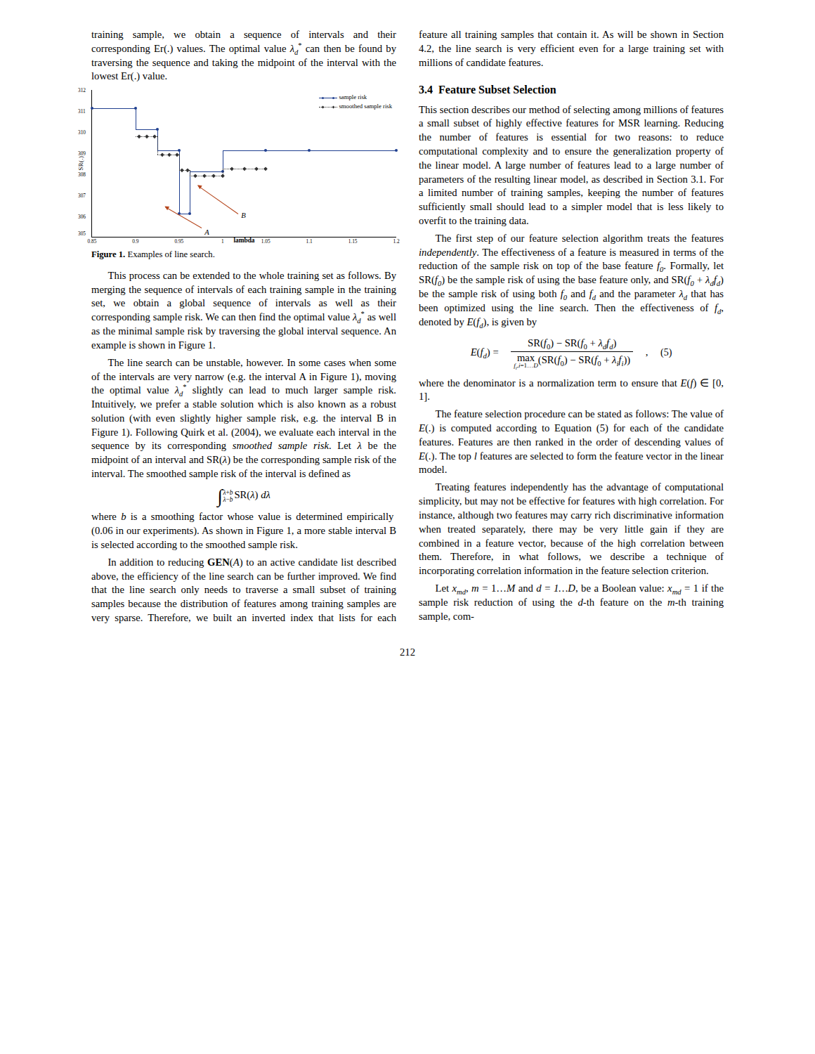training sample, we obtain a sequence of intervals and their corresponding Er(.) values. The optimal value λd* can then be found by traversing the sequence and taking the midpoint of the interval with the lowest Er(.) value.
sample risk
smoothed sample risk
SR(.)
312
311
310
309
308
307
306
305
0.85
0.9
0.95
1
1.05
1.1
1.15
1.2
lambda
A
B
Figure 1. Examples of line search.
This process can be extended to the whole training set as follows. By merging the sequence of intervals of each training sample in the training set, we obtain a global sequence of intervals as well as their corresponding sample risk. We can then find the optimal value λd* as well as the minimal sample risk by traversing the global interval sequence. An example is shown in Figure 1.
The line search can be unstable, however. In some cases when some of the intervals are very narrow (e.g. the interval A in Figure 1), moving the optimal value λd* slightly can lead to much larger sample risk. Intuitively, we prefer a stable solution which is also known as a robust solution (with even slightly higher sample risk, e.g. the interval B in Figure 1). Following Quirk et al. (2004), we evaluate each interval in the sequence by its corresponding smoothed sample risk. Let λ be the midpoint of an interval and SR(λ) be the corresponding sample risk of the interval. The smoothed sample risk of the interval is defined as
∫λ+b λ−b SR(λ) dλ
where b is a smoothing factor whose value is determined empirically (0.06 in our experiments). As shown in Figure 1, a more stable interval B is selected according to the smoothed sample risk.
In addition to reducing GEN(A) to an active candidate list described above, the efficiency of the line search can be further improved. We find that the line search only needs to traverse a small subset of training samples because the distribution of features among training samples are very sparse. Therefore, we built an inverted index that lists for each feature all training samples that contain it. As will be shown in Section 4.2, the line search is very efficient even for a large training set with millions of candidate features.
3.4 Feature Subset Selection
This section describes our method of selecting among millions of features a small subset of highly effective features for MSR learning. Reducing the number of features is essential for two reasons: to reduce computational complexity and to ensure the generalization property of the linear model. A large number of features lead to a large number of parameters of the resulting linear model, as described in Section 3.1. For a limited number of training samples, keeping the number of features sufficiently small should lead to a simpler model that is less likely to overfit to the training data.
The first step of our feature selection algorithm treats the features independently. The effectiveness of a feature is measured in terms of the reduction of the sample risk on top of the base feature f0. Formally, let SR(f0) be the sample risk of using the base feature only, and SR(f0 + λdfd) be the sample risk of using both f0 and fd and the parameter λd that has been optimized using the line search. Then the effectiveness of fd, denoted by E(fd), is given by
E(fd) = SR(f0) − SR(f0 + λdfd) max fi,i=1…D(SR(f0) − SR(f0 + λifi)) , (5)
where the denominator is a normalization term to ensure that E(f) ∈ [0, 1].
The feature selection procedure can be stated as follows: The value of E(.) is computed according to Equation (5) for each of the candidate features. Features are then ranked in the order of descending values of E(.). The top l features are selected to form the feature vector in the linear model.
Treating features independently has the advantage of computational simplicity, but may not be effective for features with high correlation. For instance, although two features may carry rich discriminative information when treated separately, there may be very little gain if they are combined in a feature vector, because of the high correlation between them. Therefore, in what follows, we describe a technique of incorporating correlation information in the feature selection criterion.
Let xmd, m = 1…M and d = 1…D, be a Boolean value: xmd = 1 if the sample risk reduction of using the d-th feature on the m-th training sample, com-
212